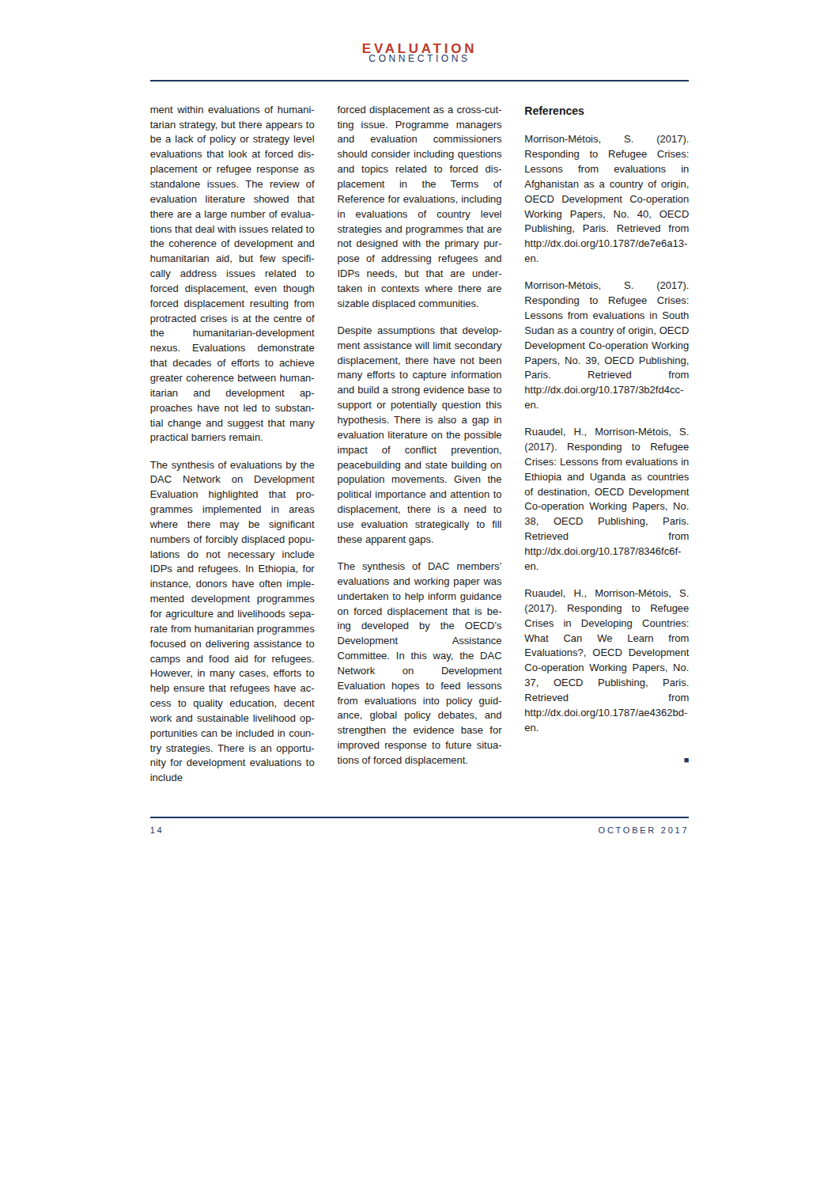Evaluation
Connections
ment within evaluations of humanitarian strategy, but there appears to be a lack of policy or strategy level evaluations that look at forced displacement or refugee response as standalone issues. The review of evaluation literature showed that there are a large number of evaluations that deal with issues related to the coherence of development and humanitarian aid, but few specifically address issues related to forced displacement, even though forced displacement resulting from protracted crises is at the centre of the humanitarian-development nexus. Evaluations demonstrate that decades of efforts to achieve greater coherence between humanitarian and development approaches have not led to substantial change and suggest that many practical barriers remain.
The synthesis of evaluations by the DAC Network on Development Evaluation highlighted that programmes implemented in areas where there may be significant numbers of forcibly displaced populations do not necessary include IDPs and refugees. In Ethiopia, for instance, donors have often implemented development programmes for agriculture and livelihoods separate from humanitarian programmes focused on delivering assistance to camps and food aid for refugees. However, in many cases, efforts to help ensure that refugees have access to quality education, decent work and sustainable livelihood opportunities can be included in country strategies. There is an opportunity for development evaluations to include
forced displacement as a cross-cutting issue. Programme managers and evaluation commissioners should consider including questions and topics related to forced displacement in the Terms of Reference for evaluations, including in evaluations of country level strategies and programmes that are not designed with the primary purpose of addressing refugees and IDPs needs, but that are undertaken in contexts where there are sizable displaced communities.
Despite assumptions that development assistance will limit secondary displacement, there have not been many efforts to capture information and build a strong evidence base to support or potentially question this hypothesis. There is also a gap in evaluation literature on the possible impact of conflict prevention, peacebuilding and state building on population movements. Given the political importance and attention to displacement, there is a need to use evaluation strategically to fill these apparent gaps.
The synthesis of DAC members’ evaluations and working paper was undertaken to help inform guidance on forced displacement that is being developed by the OECD’s Development Assistance Committee. In this way, the DAC Network on Development Evaluation hopes to feed lessons from evaluations into policy guidance, global policy debates, and strengthen the evidence base for improved response to future situations of forced displacement.
References
Morrison-Métois, S. (2017). Responding to Refugee Crises: Lessons from evaluations in Afghanistan as a country of origin, OECD Development Co-operation Working Papers, No. 40, OECD Publishing, Paris. Retrieved from http://dx.doi.org/10.1787/de7e6a13-en.
Morrison-Métois, S. (2017). Responding to Refugee Crises: Lessons from evaluations in South Sudan as a country of origin, OECD Development Co-operation Working Papers, No. 39, OECD Publishing, Paris. Retrieved from http://dx.doi.org/10.1787/3b2fd4cc-en.
Ruaudel, H., Morrison-Métois, S. (2017). Responding to Refugee Crises: Lessons from evaluations in Ethiopia and Uganda as countries of destination, OECD Development Co-operation Working Papers, No. 38, OECD Publishing, Paris. Retrieved from http://dx.doi.org/10.1787/8346fc6f-en.
Ruaudel, H., Morrison-Métois, S. (2017). Responding to Refugee Crises in Developing Countries: What Can We Learn from Evaluations?, OECD Development Co-operation Working Papers, No. 37, OECD Publishing, Paris. Retrieved from http://dx.doi.org/10.1787/ae4362bd-en.
■
14 OCTOBER 2017